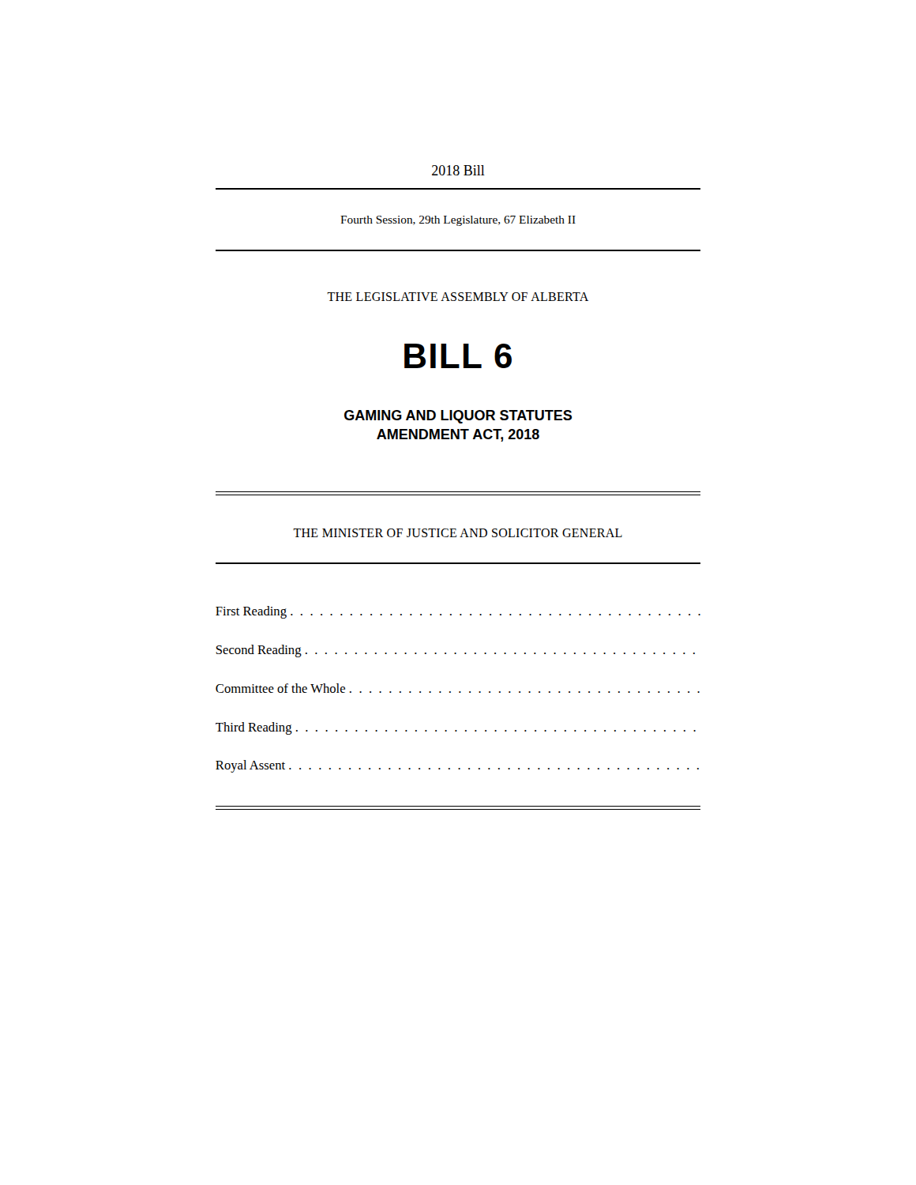2018 Bill
Fourth Session, 29th Legislature, 67 Elizabeth II
THE LEGISLATIVE ASSEMBLY OF ALBERTA
BILL 6
GAMING AND LIQUOR STATUTES
AMENDMENT ACT, 2018
THE MINISTER OF JUSTICE AND SOLICITOR GENERAL
First Reading . . . . . . . . . . . . . . . . . . . . . . . . . . . . . . . . . . . . . . . . . . . . . . . . . . .
Second Reading . . . . . . . . . . . . . . . . . . . . . . . . . . . . . . . . . . . . . . . . . . . . . . . . . .
Committee of the Whole . . . . . . . . . . . . . . . . . . . . . . . . . . . . . . . . . . . . . . . . . . . .
Third Reading . . . . . . . . . . . . . . . . . . . . . . . . . . . . . . . . . . . . . . . . . . . . . . . . . . . .
Royal Assent . . . . . . . . . . . . . . . . . . . . . . . . . . . . . . . . . . . . . . . . . . . . . . . . . . . .